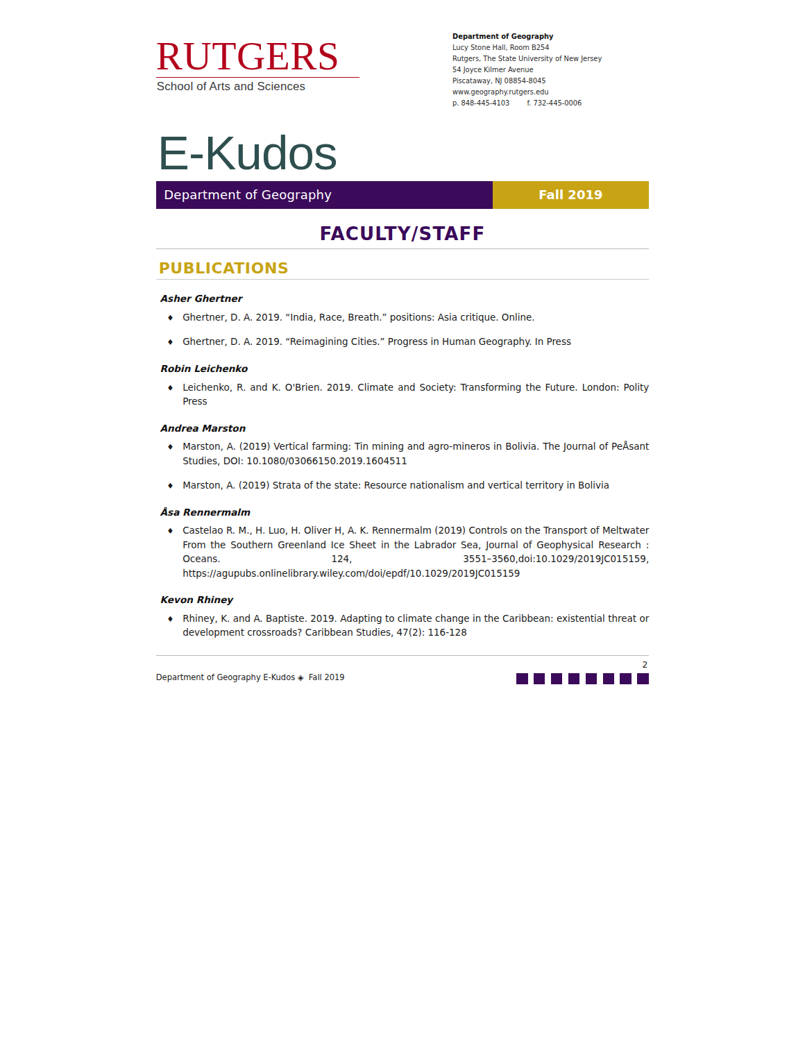RUTGERS
School of Arts and Sciences
Department of Geography
Lucy Stone Hall, Room B254
Rutgers, The State University of New Jersey
54 Joyce Kilmer Avenue
Piscataway, NJ 08854-8045
www.geography.rutgers.edu
p. 848-445-4103 f. 732-445-0006
E-Kudos
Department of Geography
Fall 2019
FACULTY/STAFF
PUBLICATIONS
Asher Ghertner
Ghertner, D. A. 2019. “India, Race, Breath.” positions: Asia critique. Online.
Ghertner, D. A. 2019. “Reimagining Cities.” Progress in Human Geography. In Press
Robin Leichenko
Leichenko, R. and K. O'Brien. 2019. Climate and Society: Transforming the Future. London: Polity Press
Andrea Marston
Marston, A. (2019) Vertical farming: Tin mining and agro-mineros in Bolivia. The Journal of PeÅsant Studies, DOI: 10.1080/03066150.2019.1604511
Marston, A. (2019) Strata of the state: Resource nationalism and vertical territory in Bolivia
Åsa Rennermalm
Castelao R. M., H. Luo, H. Oliver H, A. K. Rennermalm (2019) Controls on the Transport of Meltwater From the Southern Greenland Ice Sheet in the Labrador Sea, Journal of Geophysical Research : Oceans. 124, 3551–3560,doi:10.1029/2019JC015159, https://agupubs.onlinelibrary.wiley.com/doi/epdf/10.1029/2019JC015159
Kevon Rhiney
Rhiney, K. and A. Baptiste. 2019. Adapting to climate change in the Caribbean: existential threat or development crossroads? Caribbean Studies, 47(2): 116-128
Department of Geography E-Kudos ◈ Fall 2019
2